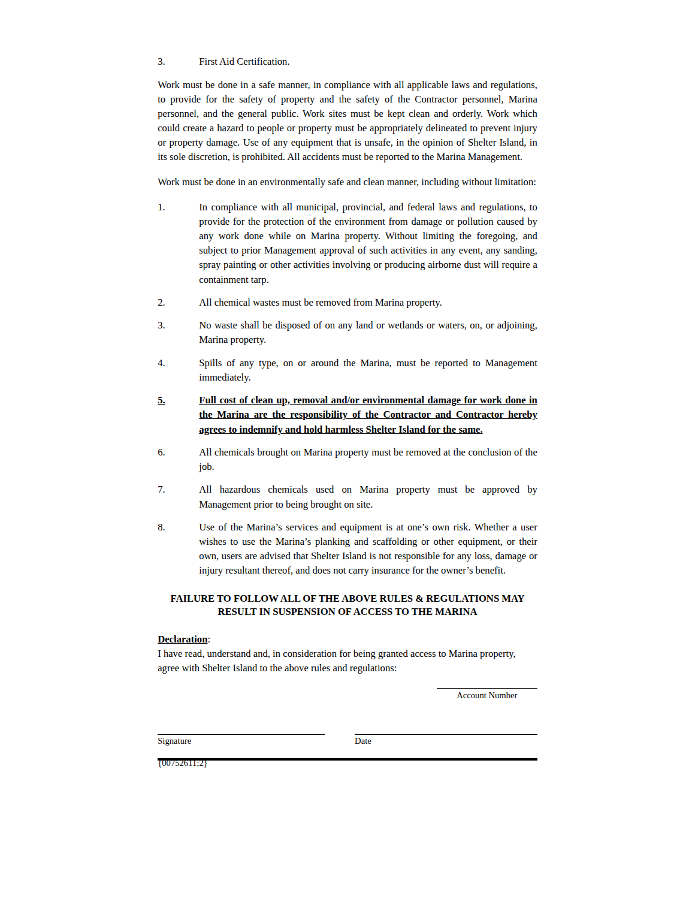| 3. | First Aid Certification. |
Work must be done in a safe manner, in compliance with all applicable laws and regulations, to provide for the safety of property and the safety of the Contractor personnel, Marina personnel, and the general public. Work sites must be kept clean and orderly. Work which could create a hazard to people or property must be appropriately delineated to prevent injury or property damage. Use of any equipment that is unsafe, in the opinion of Shelter Island, in its sole discretion, is prohibited. All accidents must be reported to the Marina Management.
Work must be done in an environmentally safe and clean manner, including without limitation:
| 1. | In compliance with all municipal, provincial, and federal laws and regulations, to provide for the protection of the environment from damage or pollution caused by any work done while on Marina property. Without limiting the foregoing, and subject to prior Management approval of such activities in any event, any sanding, spray painting or other activities involving or producing airborne dust will require a containment tarp. |
| 2. | All chemical wastes must be removed from Marina property. |
| 3. | No waste shall be disposed of on any land or wetlands or waters, on, or adjoining, Marina property. |
| 4. | Spills of any type, on or around the Marina, must be reported to Management immediately. |
| 5. | Full cost of clean up, removal and/or environmental damage for work done in the Marina are the responsibility of the Contractor and Contractor hereby agrees to indemnify and hold harmless Shelter Island for the same. |
| 6. | All chemicals brought on Marina property must be removed at the conclusion of the job. |
| 7. | All hazardous chemicals used on Marina property must be approved by Management prior to being brought on site. |
| 8. | Use of the Marina’s services and equipment is at one’s own risk. Whether a user wishes to use the Marina’s planking and scaffolding or other equipment, or their own, users are advised that Shelter Island is not responsible for any loss, damage or injury resultant thereof, and does not carry insurance for the owner’s benefit. |
FAILURE TO FOLLOW ALL OF THE ABOVE RULES & REGULATIONS MAY
RESULT IN SUSPENSION OF ACCESS TO THE MARINA
Declaration:
I have read, understand and, in consideration for being granted access to Marina property, agree with Shelter Island to the above rules and regulations:
Account Number
| Signature | | Date |
{00752611;2}